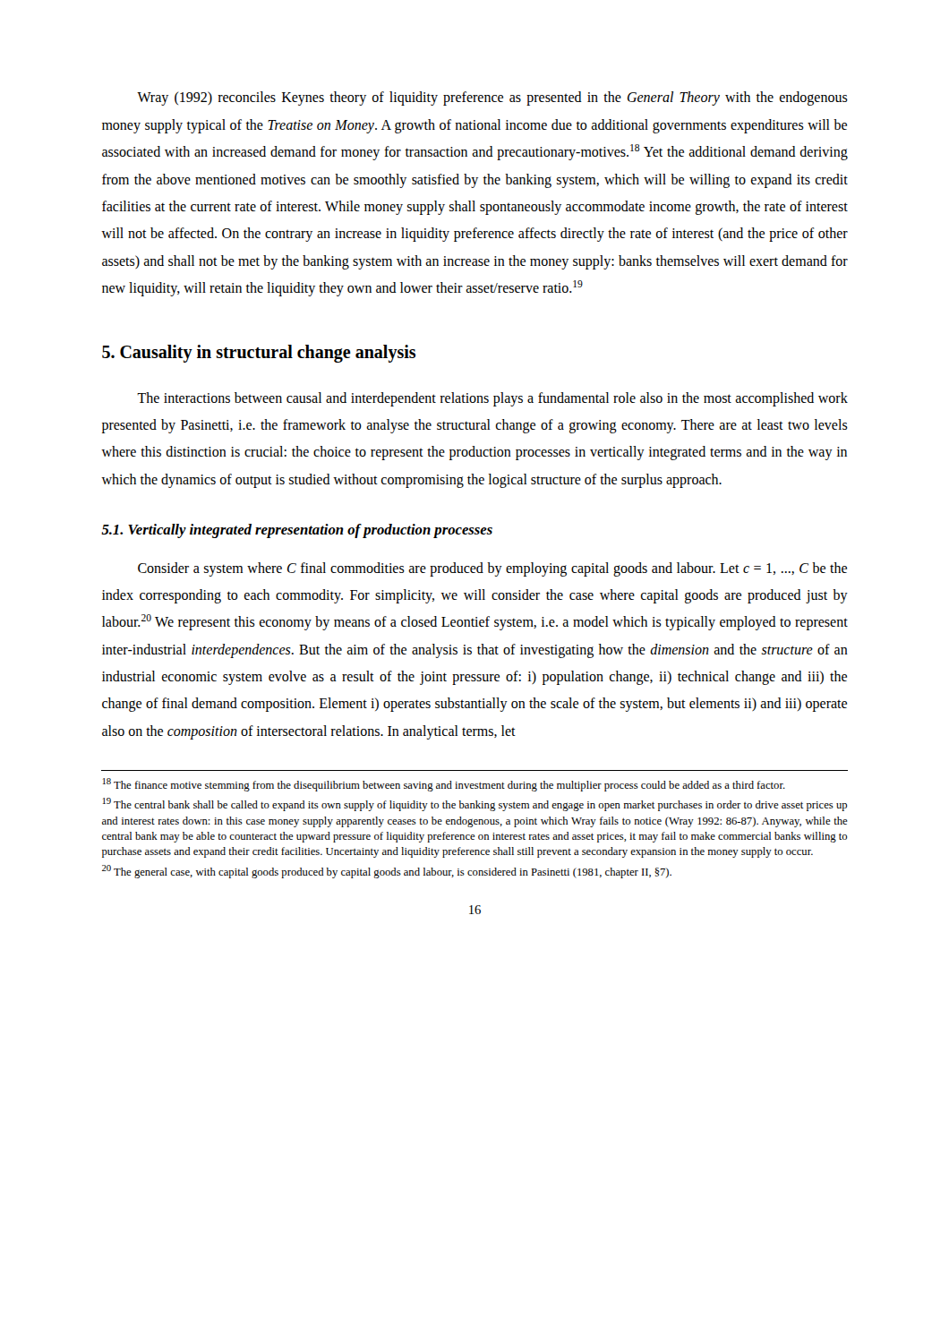Wray (1992) reconciles Keynes theory of liquidity preference as presented in the General Theory with the endogenous money supply typical of the Treatise on Money. A growth of national income due to additional governments expenditures will be associated with an increased demand for money for transaction and precautionary-motives.18 Yet the additional demand deriving from the above mentioned motives can be smoothly satisfied by the banking system, which will be willing to expand its credit facilities at the current rate of interest. While money supply shall spontaneously accommodate income growth, the rate of interest will not be affected. On the contrary an increase in liquidity preference affects directly the rate of interest (and the price of other assets) and shall not be met by the banking system with an increase in the money supply: banks themselves will exert demand for new liquidity, will retain the liquidity they own and lower their asset/reserve ratio.19
5. Causality in structural change analysis
The interactions between causal and interdependent relations plays a fundamental role also in the most accomplished work presented by Pasinetti, i.e. the framework to analyse the structural change of a growing economy. There are at least two levels where this distinction is crucial: the choice to represent the production processes in vertically integrated terms and in the way in which the dynamics of output is studied without compromising the logical structure of the surplus approach.
5.1. Vertically integrated representation of production processes
Consider a system where C final commodities are produced by employing capital goods and labour. Let c = 1, ..., C be the index corresponding to each commodity. For simplicity, we will consider the case where capital goods are produced just by labour.20 We represent this economy by means of a closed Leontief system, i.e. a model which is typically employed to represent inter-industrial interdependences. But the aim of the analysis is that of investigating how the dimension and the structure of an industrial economic system evolve as a result of the joint pressure of: i) population change, ii) technical change and iii) the change of final demand composition. Element i) operates substantially on the scale of the system, but elements ii) and iii) operate also on the composition of intersectoral relations. In analytical terms, let
18 The finance motive stemming from the disequilibrium between saving and investment during the multiplier process could be added as a third factor.
19 The central bank shall be called to expand its own supply of liquidity to the banking system and engage in open market purchases in order to drive asset prices up and interest rates down: in this case money supply apparently ceases to be endogenous, a point which Wray fails to notice (Wray 1992: 86-87). Anyway, while the central bank may be able to counteract the upward pressure of liquidity preference on interest rates and asset prices, it may fail to make commercial banks willing to purchase assets and expand their credit facilities. Uncertainty and liquidity preference shall still prevent a secondary expansion in the money supply to occur.
20 The general case, with capital goods produced by capital goods and labour, is considered in Pasinetti (1981, chapter II, §7).
16